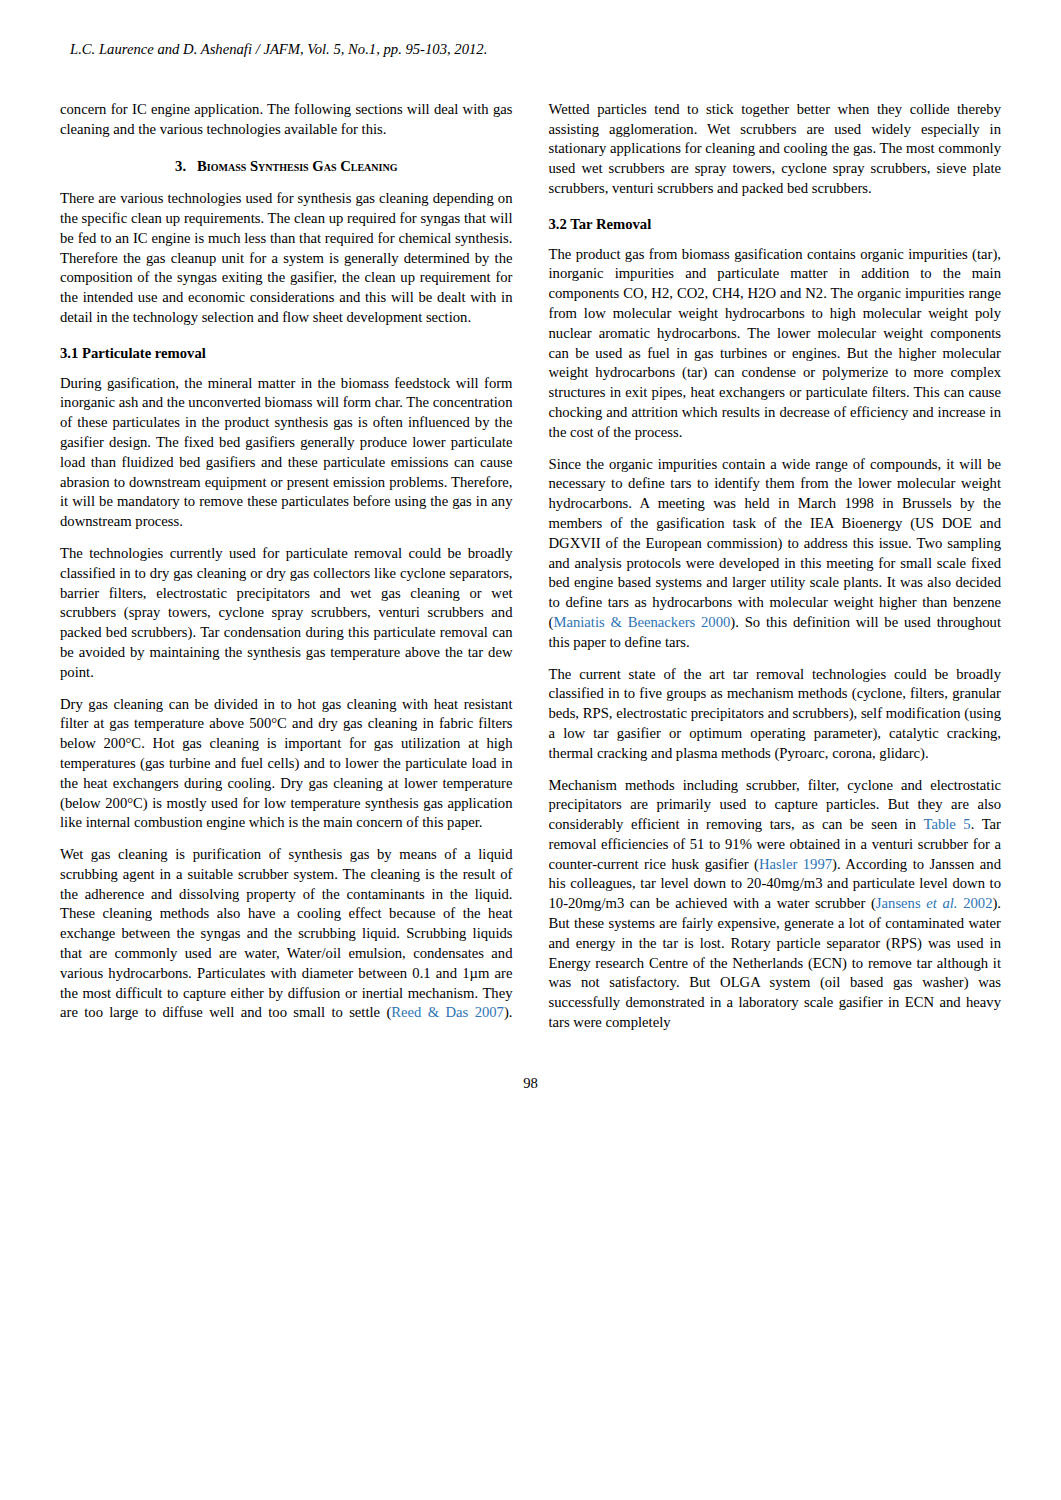L.C. Laurence and D. Ashenafi / JAFM, Vol. 5, No.1, pp. 95-103, 2012.
concern for IC engine application. The following sections will deal with gas cleaning and the various technologies available for this.
3. Biomass Synthesis Gas Cleaning
There are various technologies used for synthesis gas cleaning depending on the specific clean up requirements. The clean up required for syngas that will be fed to an IC engine is much less than that required for chemical synthesis. Therefore the gas cleanup unit for a system is generally determined by the composition of the syngas exiting the gasifier, the clean up requirement for the intended use and economic considerations and this will be dealt with in detail in the technology selection and flow sheet development section.
3.1 Particulate removal
During gasification, the mineral matter in the biomass feedstock will form inorganic ash and the unconverted biomass will form char. The concentration of these particulates in the product synthesis gas is often influenced by the gasifier design. The fixed bed gasifiers generally produce lower particulate load than fluidized bed gasifiers and these particulate emissions can cause abrasion to downstream equipment or present emission problems. Therefore, it will be mandatory to remove these particulates before using the gas in any downstream process.
The technologies currently used for particulate removal could be broadly classified in to dry gas cleaning or dry gas collectors like cyclone separators, barrier filters, electrostatic precipitators and wet gas cleaning or wet scrubbers (spray towers, cyclone spray scrubbers, venturi scrubbers and packed bed scrubbers). Tar condensation during this particulate removal can be avoided by maintaining the synthesis gas temperature above the tar dew point.
Dry gas cleaning can be divided in to hot gas cleaning with heat resistant filter at gas temperature above 500°C and dry gas cleaning in fabric filters below 200°C. Hot gas cleaning is important for gas utilization at high temperatures (gas turbine and fuel cells) and to lower the particulate load in the heat exchangers during cooling. Dry gas cleaning at lower temperature (below 200°C) is mostly used for low temperature synthesis gas application like internal combustion engine which is the main concern of this paper.
Wet gas cleaning is purification of synthesis gas by means of a liquid scrubbing agent in a suitable scrubber system. The cleaning is the result of the adherence and dissolving property of the contaminants in the liquid. These cleaning methods also have a cooling effect because of the heat exchange between the syngas and the scrubbing liquid. Scrubbing liquids that are commonly used are water, Water/oil emulsion, condensates and various hydrocarbons. Particulates with diameter between 0.1 and 1µm are the most difficult to capture either by diffusion or inertial mechanism. They are too large to diffuse well and too small to settle (Reed & Das 2007). Wetted particles tend to stick together better when they collide thereby assisting agglomeration. Wet scrubbers are used widely especially in stationary applications for cleaning and cooling the gas. The most commonly used wet scrubbers are spray towers, cyclone spray scrubbers, sieve plate scrubbers, venturi scrubbers and packed bed scrubbers.
3.2 Tar Removal
The product gas from biomass gasification contains organic impurities (tar), inorganic impurities and particulate matter in addition to the main components CO, H2, CO2, CH4, H2O and N2. The organic impurities range from low molecular weight hydrocarbons to high molecular weight poly nuclear aromatic hydrocarbons. The lower molecular weight components can be used as fuel in gas turbines or engines. But the higher molecular weight hydrocarbons (tar) can condense or polymerize to more complex structures in exit pipes, heat exchangers or particulate filters. This can cause chocking and attrition which results in decrease of efficiency and increase in the cost of the process.
Since the organic impurities contain a wide range of compounds, it will be necessary to define tars to identify them from the lower molecular weight hydrocarbons. A meeting was held in March 1998 in Brussels by the members of the gasification task of the IEA Bioenergy (US DOE and DGXVII of the European commission) to address this issue. Two sampling and analysis protocols were developed in this meeting for small scale fixed bed engine based systems and larger utility scale plants. It was also decided to define tars as hydrocarbons with molecular weight higher than benzene (Maniatis & Beenackers 2000). So this definition will be used throughout this paper to define tars.
The current state of the art tar removal technologies could be broadly classified in to five groups as mechanism methods (cyclone, filters, granular beds, RPS, electrostatic precipitators and scrubbers), self modification (using a low tar gasifier or optimum operating parameter), catalytic cracking, thermal cracking and plasma methods (Pyroarc, corona, glidarc).
Mechanism methods including scrubber, filter, cyclone and electrostatic precipitators are primarily used to capture particles. But they are also considerably efficient in removing tars, as can be seen in Table 5. Tar removal efficiencies of 51 to 91% were obtained in a venturi scrubber for a counter-current rice husk gasifier (Hasler 1997). According to Janssen and his colleagues, tar level down to 20-40mg/m3 and particulate level down to 10-20mg/m3 can be achieved with a water scrubber (Jansens et al. 2002). But these systems are fairly expensive, generate a lot of contaminated water and energy in the tar is lost. Rotary particle separator (RPS) was used in Energy research Centre of the Netherlands (ECN) to remove tar although it was not satisfactory. But OLGA system (oil based gas washer) was successfully demonstrated in a laboratory scale gasifier in ECN and heavy tars were completely
98